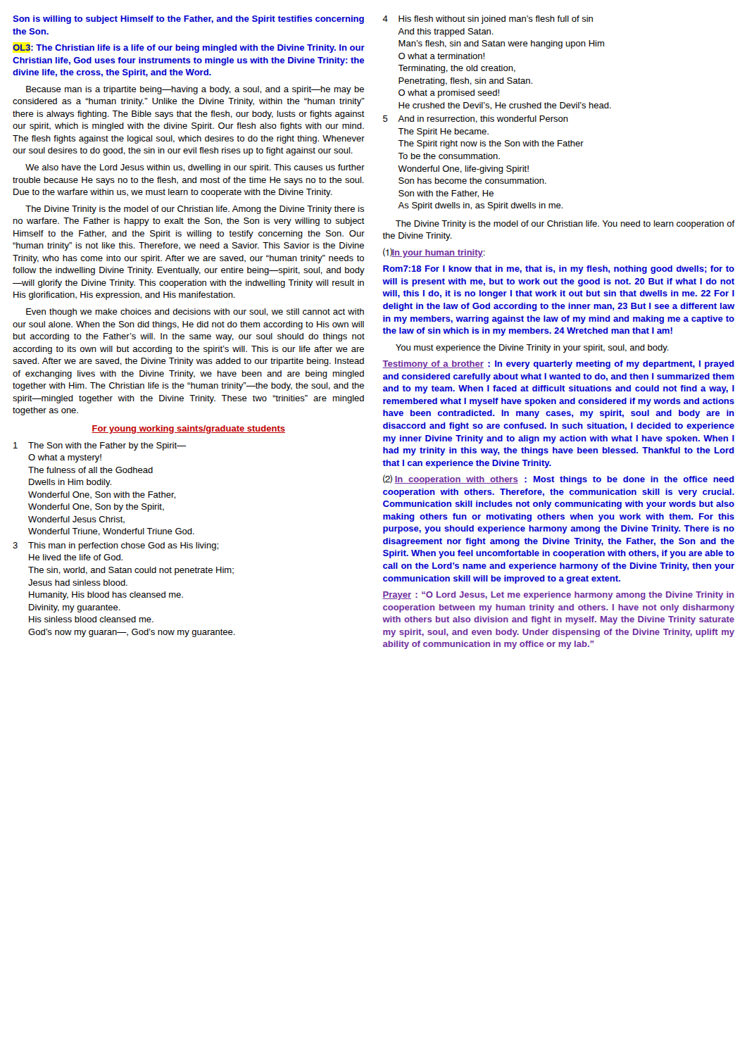Son is willing to subject Himself to the Father, and the Spirit testifies concerning the Son.
OL3: The Christian life is a life of our being mingled with the Divine Trinity. In our Christian life, God uses four instruments to mingle us with the Divine Trinity: the divine life, the cross, the Spirit, and the Word.
Because man is a tripartite being—having a body, a soul, and a spirit—he may be considered as a “human trinity.” Unlike the Divine Trinity, within the “human trinity” there is always fighting. The Bible says that the flesh, our body, lusts or fights against our spirit, which is mingled with the divine Spirit. Our flesh also fights with our mind. The flesh fights against the logical soul, which desires to do the right thing. Whenever our soul desires to do good, the sin in our evil flesh rises up to fight against our soul.
We also have the Lord Jesus within us, dwelling in our spirit. This causes us further trouble because He says no to the flesh, and most of the time He says no to the soul. Due to the warfare within us, we must learn to cooperate with the Divine Trinity.
The Divine Trinity is the model of our Christian life. Among the Divine Trinity there is no warfare. The Father is happy to exalt the Son, the Son is very willing to subject Himself to the Father, and the Spirit is willing to testify concerning the Son. Our “human trinity” is not like this. Therefore, we need a Savior. This Savior is the Divine Trinity, who has come into our spirit. After we are saved, our “human trinity” needs to follow the indwelling Divine Trinity. Eventually, our entire being—spirit, soul, and body—will glorify the Divine Trinity. This cooperation with the indwelling Trinity will result in His glorification, His expression, and His manifestation.
Even though we make choices and decisions with our soul, we still cannot act with our soul alone. When the Son did things, He did not do them according to His own will but according to the Father’s will. In the same way, our soul should do things not according to its own will but according to the spirit’s will. This is our life after we are saved. After we are saved, the Divine Trinity was added to our tripartite being. Instead of exchanging lives with the Divine Trinity, we have been and are being mingled together with Him. The Christian life is the “human trinity”—the body, the soul, and the spirit—mingled together with the Divine Trinity. These two “trinities” are mingled together as one.
For young working saints/graduate students
1
The Son with the Father by the Spirit—
O what a mystery!
The fulness of all the Godhead
Dwells in Him bodily.
Wonderful One, Son with the Father,
Wonderful One, Son by the Spirit,
Wonderful Jesus Christ,
Wonderful Triune, Wonderful Triune God.
3
This man in perfection chose God as His living;
He lived the life of God.
The sin, world, and Satan could not penetrate Him;
Jesus had sinless blood.
Humanity, His blood has cleansed me.
Divinity, my guarantee.
His sinless blood cleansed me.
God’s now my guaran—, God’s now my guarantee.
4
His flesh without sin joined man’s flesh full of sin
And this trapped Satan.
Man’s flesh, sin and Satan were hanging upon Him
O what a termination!
Terminating, the old creation,
Penetrating, flesh, sin and Satan.
O what a promised seed!
He crushed the Devil’s, He crushed the Devil’s head.
5
And in resurrection, this wonderful Person
The Spirit He became.
The Spirit right now is the Son with the Father
To be the consummation.
Wonderful One, life-giving Spirit!
Son has become the consummation.
Son with the Father, He
As Spirit dwells in, as Spirit dwells in me.
The Divine Trinity is the model of our Christian life. You need to learn cooperation of the Divine Trinity.
⑴In your human trinity:
Rom7:18 For I know that in me, that is, in my flesh, nothing good dwells; for to will is present with me, but to work out the good is not. 20 But if what I do not will, this I do, it is no longer I that work it out but sin that dwells in me. 22 For I delight in the law of God according to the inner man, 23 But I see a different law in my members, warring against the law of my mind and making me a captive to the law of sin which is in my members. 24 Wretched man that I am!
You must experience the Divine Trinity in your spirit, soul, and body.
Testimony of a brother：In every quarterly meeting of my department, I prayed and considered carefully about what I wanted to do, and then I summarized them and to my team. When I faced at difficult situations and could not find a way, I remembered what I myself have spoken and considered if my words and actions have been contradicted. In many cases, my spirit, soul and body are in disaccord and fight so are confused. In such situation, I decided to experience my inner Divine Trinity and to align my action with what I have spoken. When I had my trinity in this way, the things have been blessed. Thankful to the Lord that I can experience the Divine Trinity.
⑵In cooperation with others：Most things to be done in the office need cooperation with others. Therefore, the communication skill is very crucial. Communication skill includes not only communicating with your words but also making others fun or motivating others when you work with them. For this purpose, you should experience harmony among the Divine Trinity. There is no disagreement nor fight among the Divine Trinity, the Father, the Son and the Spirit. When you feel uncomfortable in cooperation with others, if you are able to call on the Lord’s name and experience harmony of the Divine Trinity, then your communication skill will be improved to a great extent.
Prayer：“O Lord Jesus, Let me experience harmony among the Divine Trinity in cooperation between my human trinity and others. I have not only disharmony with others but also division and fight in myself. May the Divine Trinity saturate my spirit, soul, and even body. Under dispensing of the Divine Trinity, uplift my ability of communication in my office or my lab.”